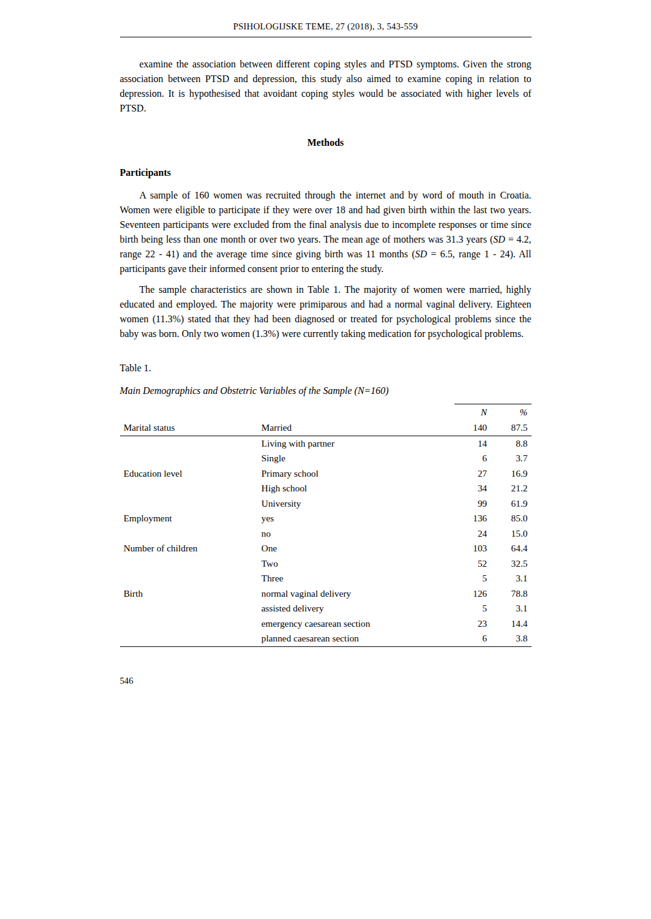PSIHOLOGIJSKE TEME, 27 (2018), 3, 543-559
examine the association between different coping styles and PTSD symptoms. Given the strong association between PTSD and depression, this study also aimed to examine coping in relation to depression. It is hypothesised that avoidant coping styles would be associated with higher levels of PTSD.
Methods
Participants
A sample of 160 women was recruited through the internet and by word of mouth in Croatia. Women were eligible to participate if they were over 18 and had given birth within the last two years. Seventeen participants were excluded from the final analysis due to incomplete responses or time since birth being less than one month or over two years. The mean age of mothers was 31.3 years (SD = 4.2, range 22 - 41) and the average time since giving birth was 11 months (SD = 6.5, range 1 - 24). All participants gave their informed consent prior to entering the study.
The sample characteristics are shown in Table 1. The majority of women were married, highly educated and employed. The majority were primiparous and had a normal vaginal delivery. Eighteen women (11.3%) stated that they had been diagnosed or treated for psychological problems since the baby was born. Only two women (1.3%) were currently taking medication for psychological problems.
Table 1.
Main Demographics and Obstetric Variables of the Sample (N=160)
| | | N | % |
| --- | --- | --- | --- |
| Marital status | Married | 140 | 87.5 |
| | Living with partner | 14 | 8.8 |
| | Single | 6 | 3.7 |
| Education level | Primary school | 27 | 16.9 |
| | High school | 34 | 21.2 |
| | University | 99 | 61.9 |
| Employment | yes | 136 | 85.0 |
| | no | 24 | 15.0 |
| Number of children | One | 103 | 64.4 |
| | Two | 52 | 32.5 |
| | Three | 5 | 3.1 |
| Birth | normal vaginal delivery | 126 | 78.8 |
| | assisted delivery | 5 | 3.1 |
| | emergency caesarean section | 23 | 14.4 |
| | planned caesarean section | 6 | 3.8 |
546